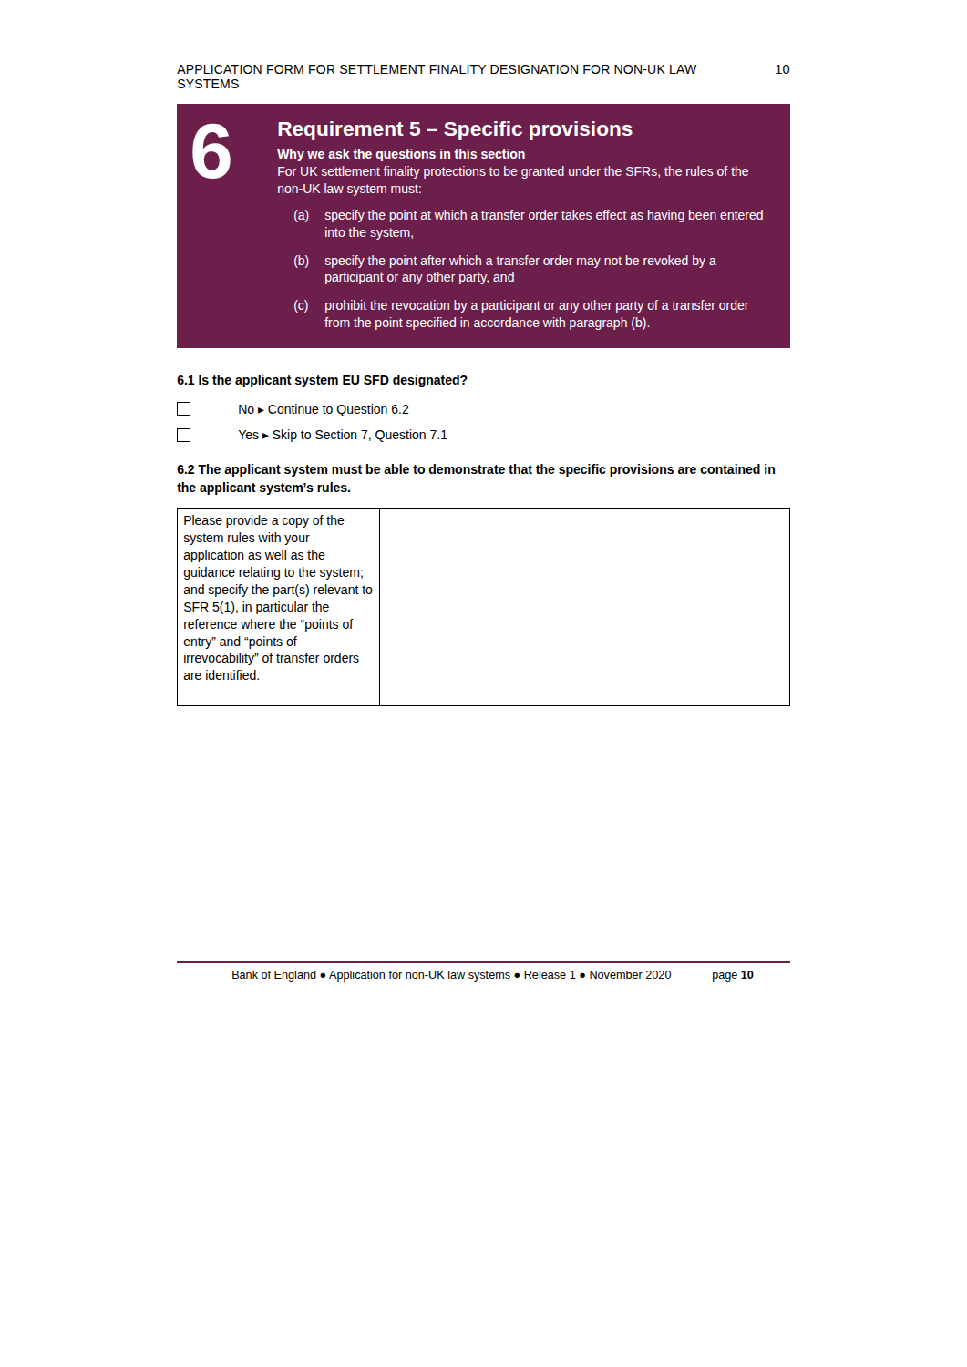APPLICATION FORM FOR SETTLEMENT FINALITY DESIGNATION FOR NON-UK LAW SYSTEMS
10
6
Requirement 5 – Specific provisions
Why we ask the questions in this section
For UK settlement finality protections to be granted under the SFRs, the rules of the non-UK law system must:
(a) specify the point at which a transfer order takes effect as having been entered into the system,
(b) specify the point after which a transfer order may not be revoked by a participant or any other party, and
(c) prohibit the revocation by a participant or any other party of a transfer order from the point specified in accordance with paragraph (b).
6.1 Is the applicant system EU SFD designated?
No ▸ Continue to Question 6.2
Yes ▸ Skip to Section 7, Question 7.1
6.2 The applicant system must be able to demonstrate that the specific provisions are contained in the applicant system’s rules.
| Please provide a copy of the system rules with your application as well as the guidance relating to the system; and specify the part(s) relevant to SFR 5(1), in particular the reference where the “points of entry” and “points of irrevocability” of transfer orders are identified. | |
Bank of England ● Application for non-UK law systems ● Release 1 ● November 2020
page 10